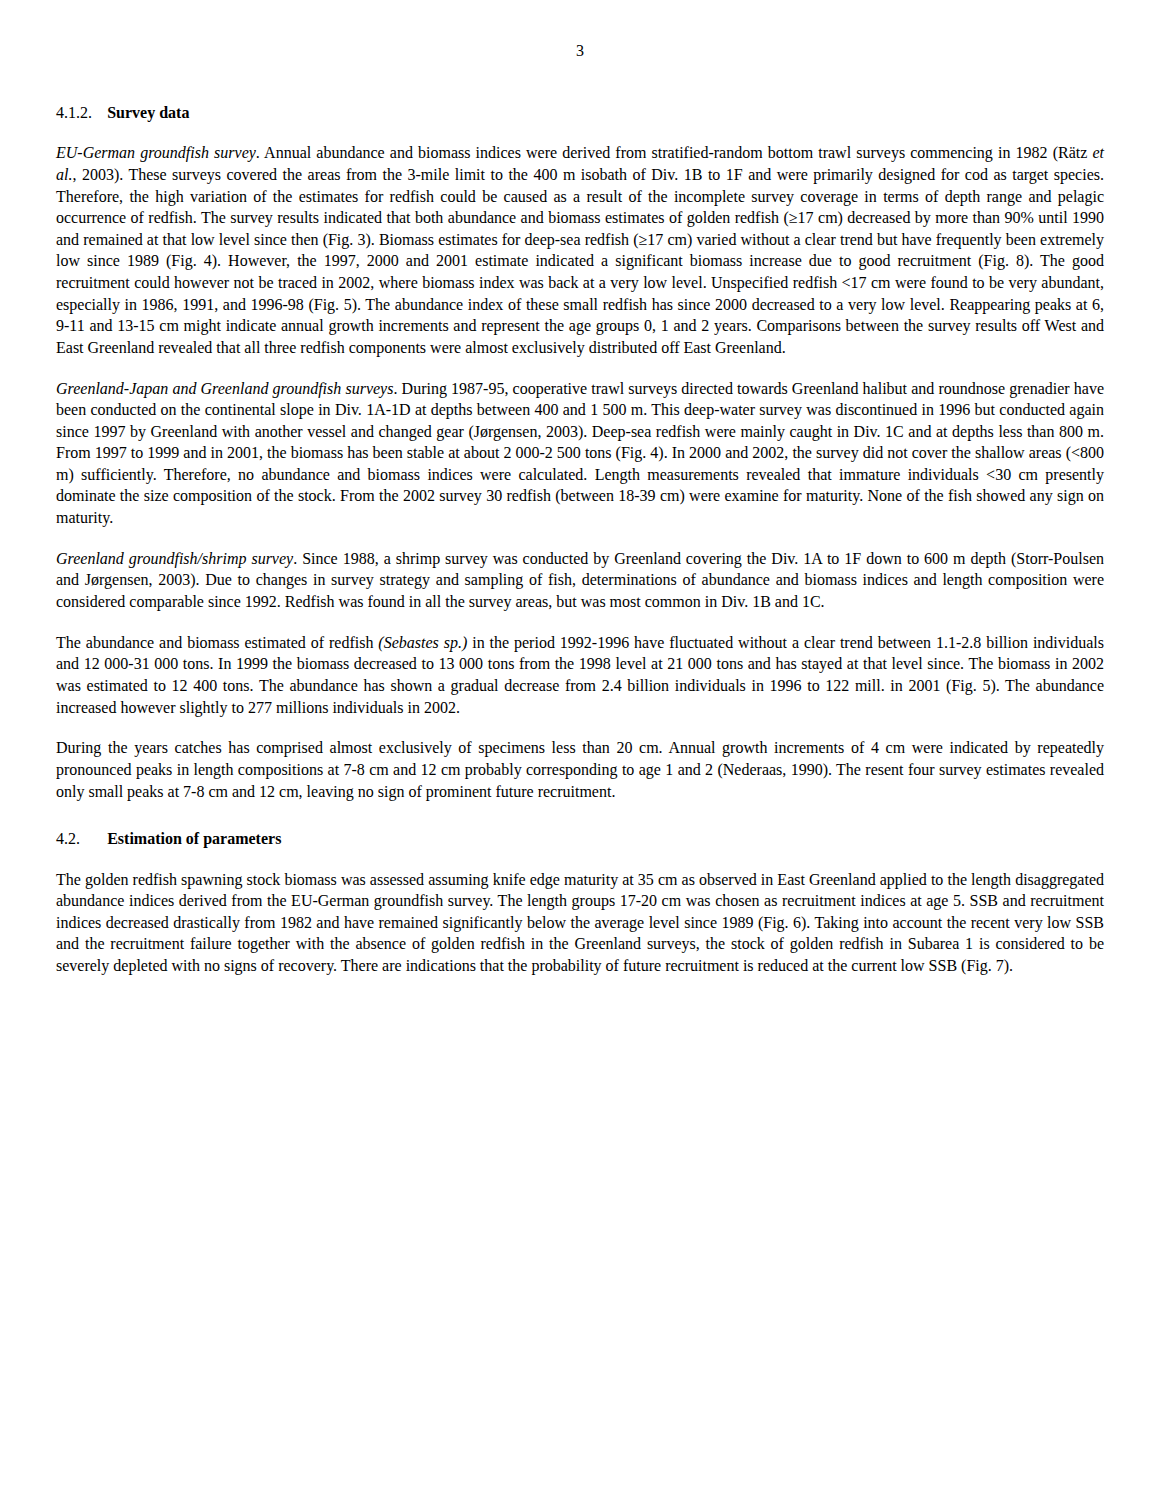3
4.1.2. Survey data
EU-German groundfish survey. Annual abundance and biomass indices were derived from stratified-random bottom trawl surveys commencing in 1982 (Rätz et al., 2003). These surveys covered the areas from the 3-mile limit to the 400 m isobath of Div. 1B to 1F and were primarily designed for cod as target species. Therefore, the high variation of the estimates for redfish could be caused as a result of the incomplete survey coverage in terms of depth range and pelagic occurrence of redfish. The survey results indicated that both abundance and biomass estimates of golden redfish (≥17 cm) decreased by more than 90% until 1990 and remained at that low level since then (Fig. 3). Biomass estimates for deep-sea redfish (≥17 cm) varied without a clear trend but have frequently been extremely low since 1989 (Fig. 4). However, the 1997, 2000 and 2001 estimate indicated a significant biomass increase due to good recruitment (Fig. 8). The good recruitment could however not be traced in 2002, where biomass index was back at a very low level. Unspecified redfish <17 cm were found to be very abundant, especially in 1986, 1991, and 1996-98 (Fig. 5). The abundance index of these small redfish has since 2000 decreased to a very low level. Reappearing peaks at 6, 9-11 and 13-15 cm might indicate annual growth increments and represent the age groups 0, 1 and 2 years. Comparisons between the survey results off West and East Greenland revealed that all three redfish components were almost exclusively distributed off East Greenland.
Greenland-Japan and Greenland groundfish surveys. During 1987-95, cooperative trawl surveys directed towards Greenland halibut and roundnose grenadier have been conducted on the continental slope in Div. 1A-1D at depths between 400 and 1 500 m. This deep-water survey was discontinued in 1996 but conducted again since 1997 by Greenland with another vessel and changed gear (Jørgensen, 2003). Deep-sea redfish were mainly caught in Div. 1C and at depths less than 800 m. From 1997 to 1999 and in 2001, the biomass has been stable at about 2 000-2 500 tons (Fig. 4). In 2000 and 2002, the survey did not cover the shallow areas (<800 m) sufficiently. Therefore, no abundance and biomass indices were calculated. Length measurements revealed that immature individuals <30 cm presently dominate the size composition of the stock. From the 2002 survey 30 redfish (between 18-39 cm) were examine for maturity. None of the fish showed any sign on maturity.
Greenland groundfish/shrimp survey. Since 1988, a shrimp survey was conducted by Greenland covering the Div. 1A to 1F down to 600 m depth (Storr-Poulsen and Jørgensen, 2003). Due to changes in survey strategy and sampling of fish, determinations of abundance and biomass indices and length composition were considered comparable since 1992. Redfish was found in all the survey areas, but was most common in Div. 1B and 1C.
The abundance and biomass estimated of redfish (Sebastes sp.) in the period 1992-1996 have fluctuated without a clear trend between 1.1-2.8 billion individuals and 12 000-31 000 tons. In 1999 the biomass decreased to 13 000 tons from the 1998 level at 21 000 tons and has stayed at that level since. The biomass in 2002 was estimated to 12 400 tons. The abundance has shown a gradual decrease from 2.4 billion individuals in 1996 to 122 mill. in 2001 (Fig. 5). The abundance increased however slightly to 277 millions individuals in 2002.
During the years catches has comprised almost exclusively of specimens less than 20 cm. Annual growth increments of 4 cm were indicated by repeatedly pronounced peaks in length compositions at 7-8 cm and 12 cm probably corresponding to age 1 and 2 (Nederaas, 1990). The resent four survey estimates revealed only small peaks at 7-8 cm and 12 cm, leaving no sign of prominent future recruitment.
4.2. Estimation of parameters
The golden redfish spawning stock biomass was assessed assuming knife edge maturity at 35 cm as observed in East Greenland applied to the length disaggregated abundance indices derived from the EU-German groundfish survey. The length groups 17-20 cm was chosen as recruitment indices at age 5. SSB and recruitment indices decreased drastically from 1982 and have remained significantly below the average level since 1989 (Fig. 6). Taking into account the recent very low SSB and the recruitment failure together with the absence of golden redfish in the Greenland surveys, the stock of golden redfish in Subarea 1 is considered to be severely depleted with no signs of recovery. There are indications that the probability of future recruitment is reduced at the current low SSB (Fig. 7).